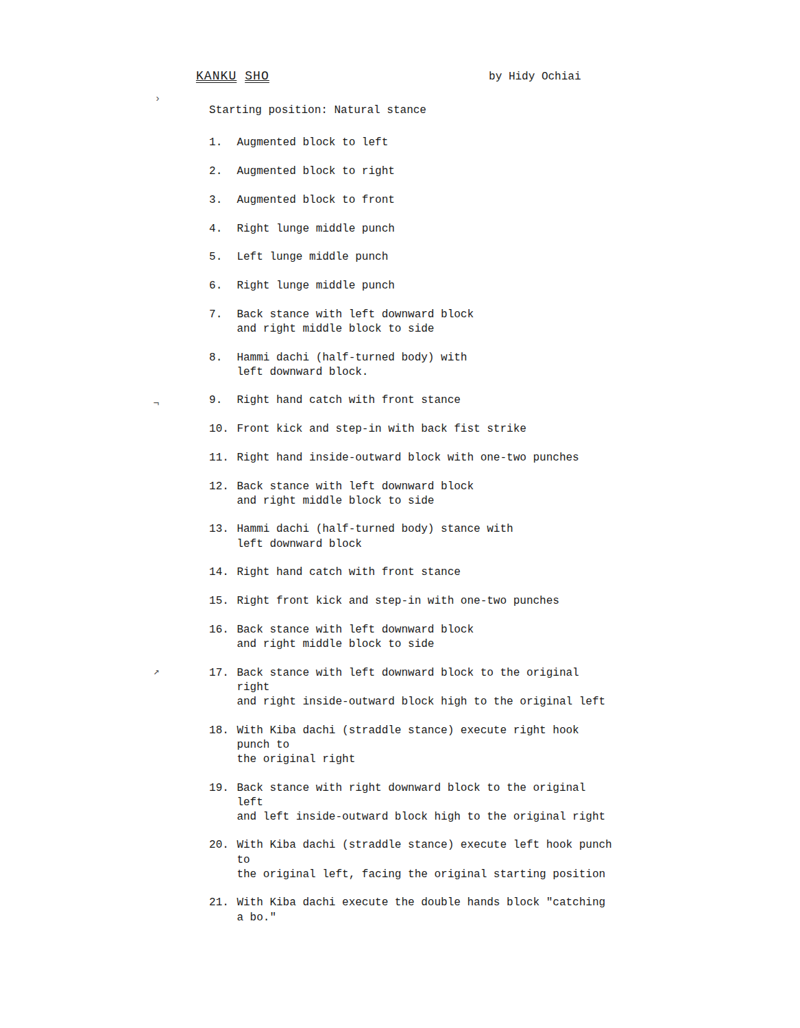› ¬ ↗
KANKU SHO
by Hidy Ochiai
Starting position: Natural stance
1. Augmented block to left
2. Augmented block to right
3. Augmented block to front
4. Right lunge middle punch
5. Left lunge middle punch
6. Right lunge middle punch
7. Back stance with left downward blockand right middle block to side
8. Hammi dachi (half-turned body) withleft downward block.
9. Right hand catch with front stance
10. Front kick and step-in with back fist strike
11. Right hand inside-outward block with one-two punches
12. Back stance with left downward blockand right middle block to side
13. Hammi dachi (half-turned body) stance withleft downward block
14. Right hand catch with front stance
15. Right front kick and step-in with one-two punches
16. Back stance with left downward blockand right middle block to side
17. Back stance with left downward block to the original rightand right inside-outward block high to the original left
18. With Kiba dachi (straddle stance) execute right hook punch tothe original right
19. Back stance with right downward block to the original leftand left inside-outward block high to the original right
20. With Kiba dachi (straddle stance) execute left hook punch tothe original left, facing the original starting position
21. With Kiba dachi execute the double hands block "catching a bo."